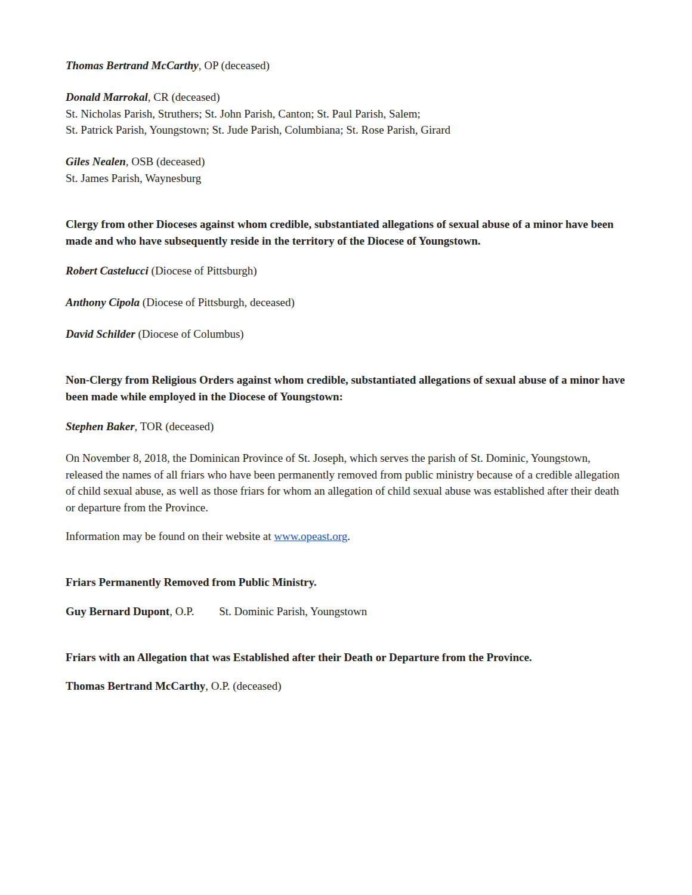Thomas Bertrand McCarthy, OP (deceased)
Donald Marrokal, CR (deceased) St. Nicholas Parish, Struthers; St. John Parish, Canton; St. Paul Parish, Salem; St. Patrick Parish, Youngstown; St. Jude Parish, Columbiana; St. Rose Parish, Girard
Giles Nealen, OSB (deceased) St. James Parish, Waynesburg
Clergy from other Dioceses against whom credible, substantiated allegations of sexual abuse of a minor have been made and who have subsequently reside in the territory of the Diocese of Youngstown.
Robert Castelucci (Diocese of Pittsburgh)
Anthony Cipola (Diocese of Pittsburgh, deceased)
David Schilder (Diocese of Columbus)
Non-Clergy from Religious Orders against whom credible, substantiated allegations of sexual abuse of a minor have been made while employed in the Diocese of Youngstown:
Stephen Baker, TOR (deceased)
On November 8, 2018, the Dominican Province of St. Joseph, which serves the parish of St. Dominic, Youngstown, released the names of all friars who have been permanently removed from public ministry because of a credible allegation of child sexual abuse, as well as those friars for whom an allegation of child sexual abuse was established after their death or departure from the Province.
Information may be found on their website at www.opeast.org.
Friars Permanently Removed from Public Ministry.
Guy Bernard Dupont, O.P.St. Dominic Parish, Youngstown
Friars with an Allegation that was Established after their Death or Departure from the Province.
Thomas Bertrand McCarthy, O.P. (deceased)